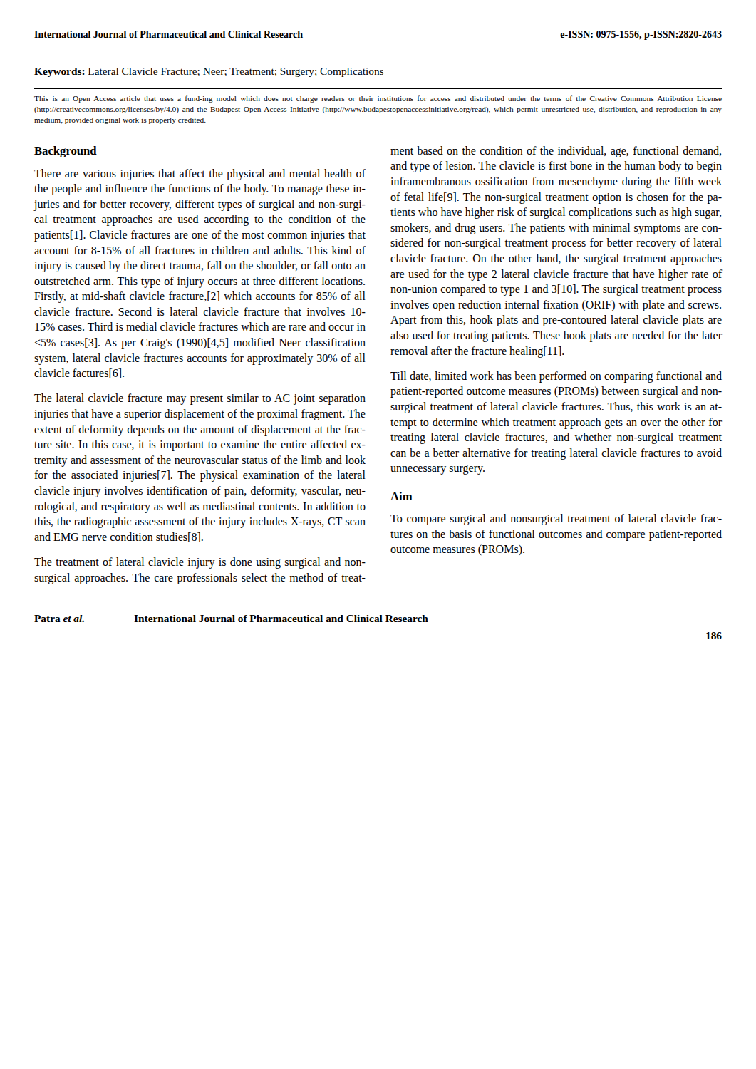International Journal of Pharmaceutical and Clinical Research e-ISSN: 0975-1556, p-ISSN:2820-2643
Keywords: Lateral Clavicle Fracture; Neer; Treatment; Surgery; Complications
This is an Open Access article that uses a fund-ing model which does not charge readers or their institutions for access and distributed under the terms of the Creative Commons Attribution License (http://creativecommons.org/licenses/by/4.0) and the Budapest Open Access Initiative (http://www.budapestopenaccessinitiative.org/read), which permit unrestricted use, distribution, and reproduction in any medium, provided original work is properly credited.
Background
There are various injuries that affect the physical and mental health of the people and influence the functions of the body. To manage these injuries and for better recovery, different types of surgical and non-surgical treatment approaches are used according to the condition of the patients[1]. Clavicle fractures are one of the most common injuries that account for 8-15% of all fractures in children and adults. This kind of injury is caused by the direct trauma, fall on the shoulder, or fall onto an outstretched arm. This type of injury occurs at three different locations. Firstly, at mid-shaft clavicle fracture,[2] which accounts for 85% of all clavicle fracture. Second is lateral clavicle fracture that involves 10-15% cases. Third is medial clavicle fractures which are rare and occur in <5% cases[3]. As per Craig's (1990)[4,5] modified Neer classification system, lateral clavicle fractures accounts for approximately 30% of all clavicle factures[6].
The lateral clavicle fracture may present similar to AC joint separation injuries that have a superior displacement of the proximal fragment. The extent of deformity depends on the amount of displacement at the fracture site. In this case, it is important to examine the entire affected extremity and assessment of the neurovascular status of the limb and look for the associated injuries[7]. The physical examination of the lateral clavicle injury involves identification of pain, deformity, vascular, neurological, and respiratory as well as mediastinal contents. In addition to this, the radiographic assessment of the injury includes X-rays, CT scan and EMG nerve condition studies[8].
The treatment of lateral clavicle injury is done using surgical and non-surgical approaches. The care professionals select the method of treatment based on the condition of the individual, age, functional demand, and type of lesion. The clavicle is first bone in the human body to begin inframembranous ossification from mesenchyme during the fifth week of fetal life[9]. The non-surgical treatment option is chosen for the patients who have higher risk of surgical complications such as high sugar, smokers, and drug users. The patients with minimal symptoms are considered for non-surgical treatment process for better recovery of lateral clavicle fracture. On the other hand, the surgical treatment approaches are used for the type 2 lateral clavicle fracture that have higher rate of non-union compared to type 1 and 3[10]. The surgical treatment process involves open reduction internal fixation (ORIF) with plate and screws. Apart from this, hook plats and pre-contoured lateral clavicle plats are also used for treating patients. These hook plats are needed for the later removal after the fracture healing[11].
Till date, limited work has been performed on comparing functional and patient-reported outcome measures (PROMs) between surgical and non-surgical treatment of lateral clavicle fractures. Thus, this work is an attempt to determine which treatment approach gets an over the other for treating lateral clavicle fractures, and whether non-surgical treatment can be a better alternative for treating lateral clavicle fractures to avoid unnecessary surgery.
Aim
To compare surgical and nonsurgical treatment of lateral clavicle fractures on the basis of functional outcomes and compare patient-reported outcome measures (PROMs).
Patra et al. International Journal of Pharmaceutical and Clinical Research
186